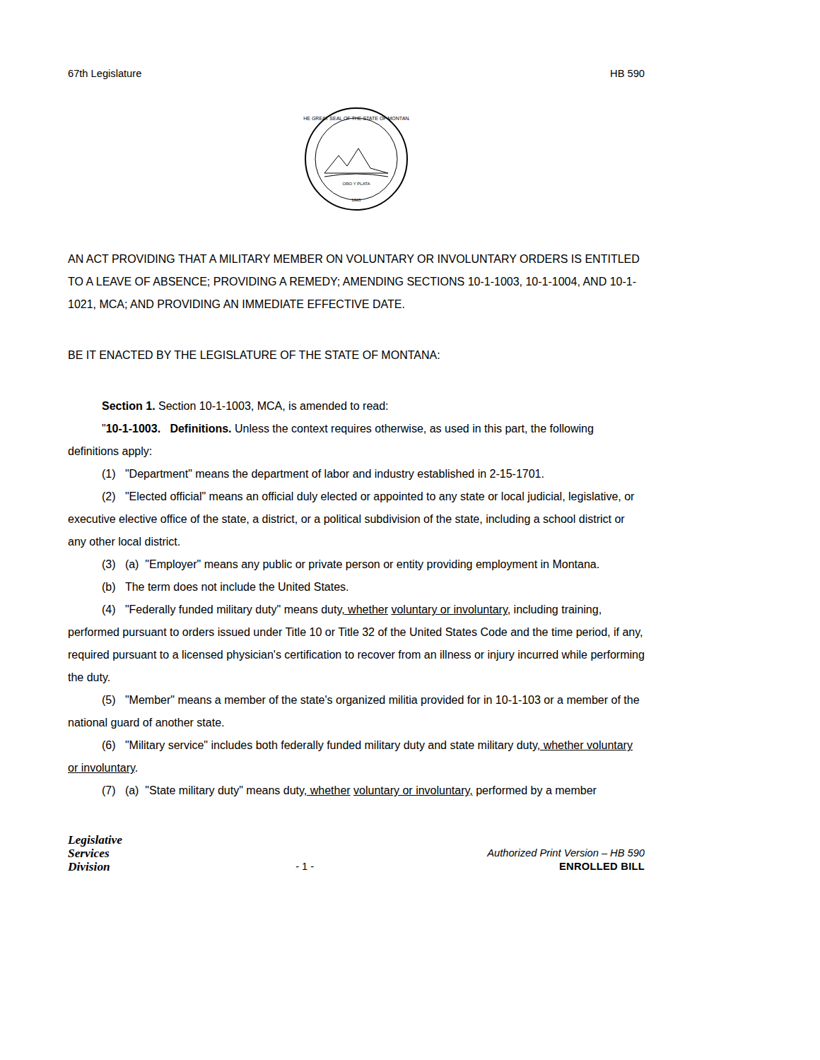67th Legislature HB 590
THE GREAT SEAL OF THE STATE OF MONTANA ORO Y PLATA 1865
AN ACT PROVIDING THAT A MILITARY MEMBER ON VOLUNTARY OR INVOLUNTARY ORDERS IS ENTITLED TO A LEAVE OF ABSENCE; PROVIDING A REMEDY; AMENDING SECTIONS 10-1-1003, 10-1-1004, AND 10-1-1021, MCA; AND PROVIDING AN IMMEDIATE EFFECTIVE DATE.
BE IT ENACTED BY THE LEGISLATURE OF THE STATE OF MONTANA:
Section 1. Section 10-1-1003, MCA, is amended to read:
"10-1-1003. Definitions. Unless the context requires otherwise, as used in this part, the following definitions apply:
(1) "Department" means the department of labor and industry established in 2-15-1701.
(2) "Elected official" means an official duly elected or appointed to any state or local judicial, legislative, or executive elective office of the state, a district, or a political subdivision of the state, including a school district or any other local district.
(3) (a) "Employer" means any public or private person or entity providing employment in Montana.
(b) The term does not include the United States.
(4) "Federally funded military duty" means duty, whether voluntary or involuntary, including training, performed pursuant to orders issued under Title 10 or Title 32 of the United States Code and the time period, if any, required pursuant to a licensed physician's certification to recover from an illness or injury incurred while performing the duty.
(5) "Member" means a member of the state's organized militia provided for in 10-1-103 or a member of the national guard of another state.
(6) "Military service" includes both federally funded military duty and state military duty, whether voluntary or involuntary.
(7) (a) "State military duty" means duty, whether voluntary or involuntary, performed by a member
Legislative
Services
Division
- 1 -
Authorized Print Version – HB 590
ENROLLED BILL